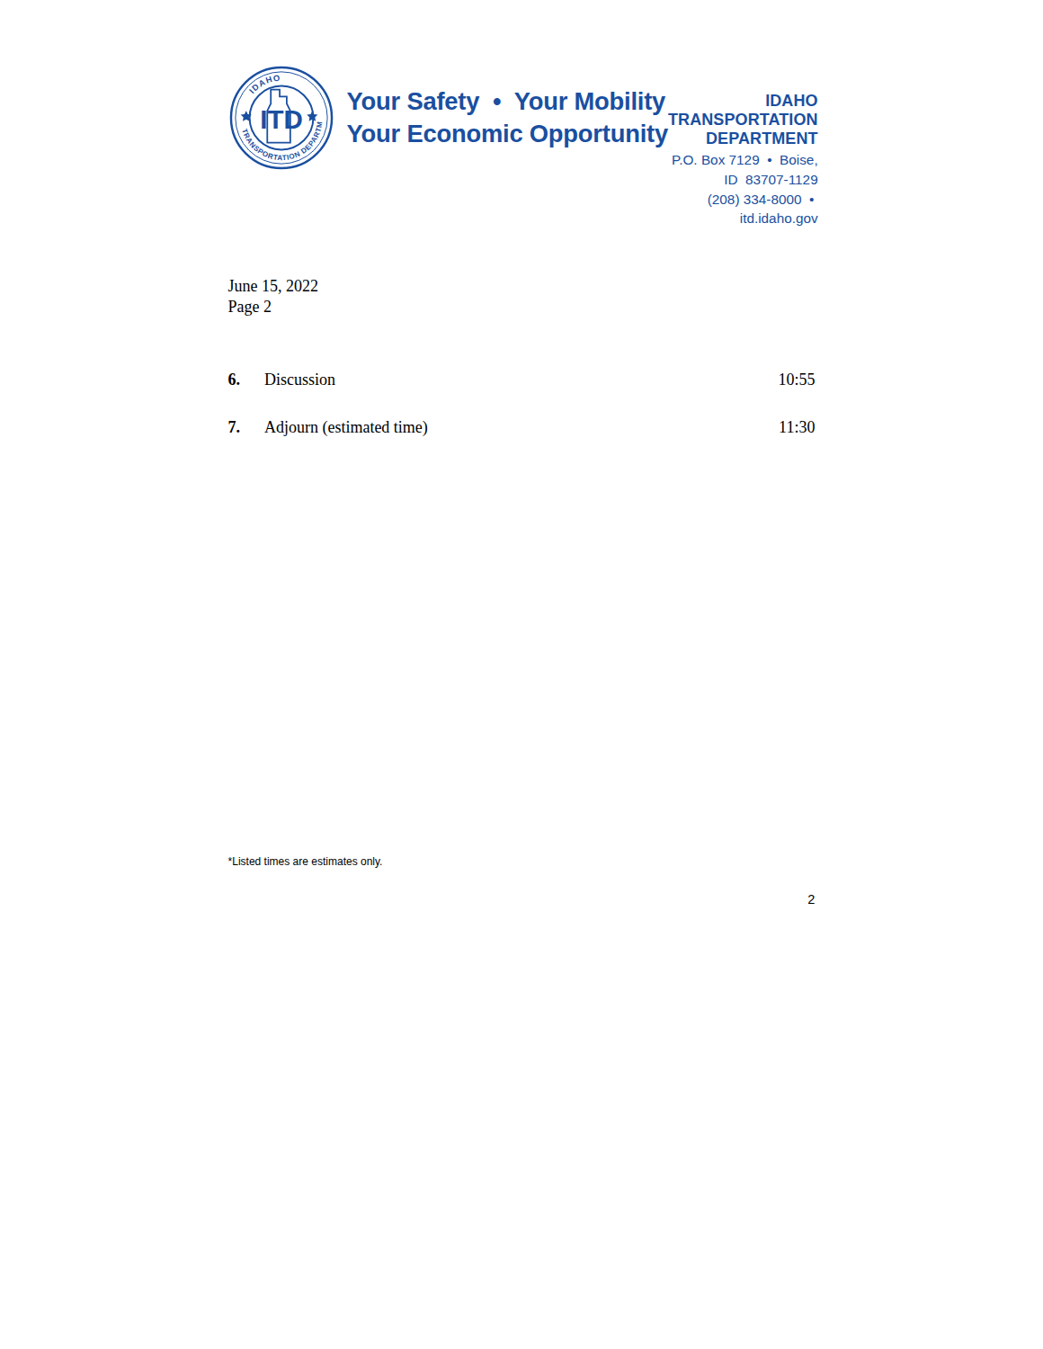ITD IDAHO TRANSPORTATION DEPARTMENT
Your Safety • Your Mobility
Your Economic Opportunity
IDAHO TRANSPORTATION DEPARTMENT
P.O. Box 7129 • Boise, ID 83707-1129
(208) 334-8000 • itd.idaho.gov
June 15, 2022
Page 2
6. Discussion 10:55
7. Adjourn (estimated time) 11:30
*Listed times are estimates only.
2